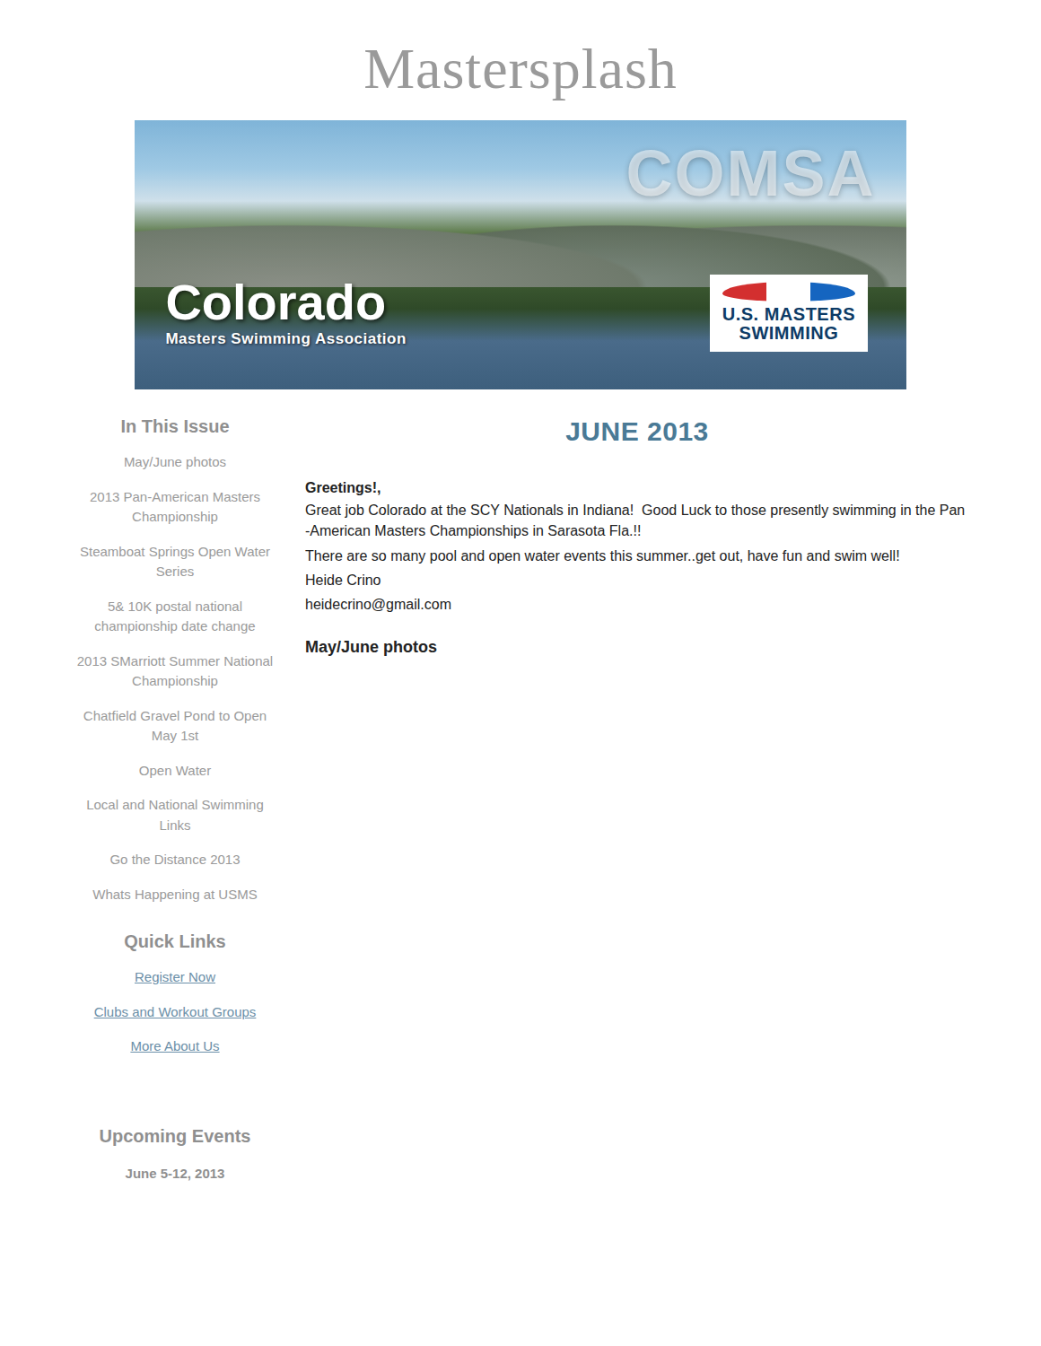Mastersplash
COMSA
Colorado Masters Swimming Association
U.S. MASTERS
SWIMMING
In This Issue
May/June photos
2013 Pan-American Masters Championship
Steamboat Springs Open Water Series
5& 10K postal national championship date change
2013 SMarriott Summer National Championship
Chatfield Gravel Pond to Open May 1st
Open Water
Local and National Swimming Links
Go the Distance 2013
Whats Happening at USMS
Quick Links
Register Now
Clubs and Workout Groups
More About Us
Upcoming Events
June 5-12, 2013
JUNE 2013
Greetings!,
Great job Colorado at the SCY Nationals in Indiana! Good Luck to those presently swimming in the Pan -American Masters Championships in Sarasota Fla.!!
There are so many pool and open water events this summer..get out, have fun and swim well!
Heide Crino
heidecrino@gmail.com
May/June photos